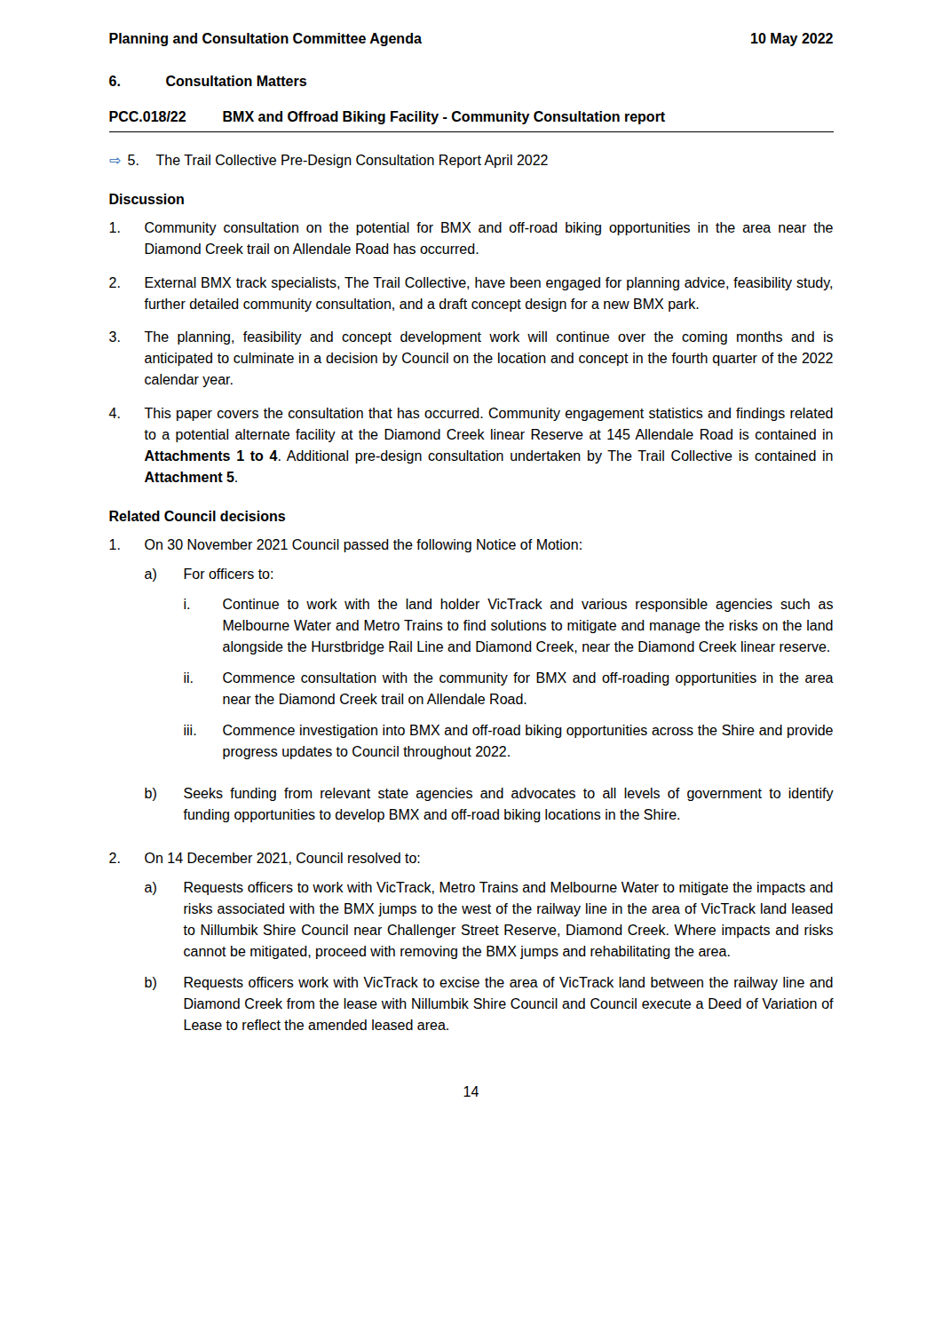Planning and Consultation Committee Agenda
10 May 2022
6. Consultation Matters
PCC.018/22 BMX and Offroad Biking Facility - Community Consultation report
⇨5. The Trail Collective Pre-Design Consultation Report April 2022
Discussion
Community consultation on the potential for BMX and off-road biking opportunities in the area near the Diamond Creek trail on Allendale Road has occurred.
External BMX track specialists, The Trail Collective, have been engaged for planning advice, feasibility study, further detailed community consultation, and a draft concept design for a new BMX park.
The planning, feasibility and concept development work will continue over the coming months and is anticipated to culminate in a decision by Council on the location and concept in the fourth quarter of the 2022 calendar year.
This paper covers the consultation that has occurred. Community engagement statistics and findings related to a potential alternate facility at the Diamond Creek linear Reserve at 145 Allendale Road is contained in Attachments 1 to 4. Additional pre-design consultation undertaken by The Trail Collective is contained in Attachment 5.
Related Council decisions
On 30 November 2021 Council passed the following Notice of Motion:
For officers to:
Continue to work with the land holder VicTrack and various responsible agencies such as Melbourne Water and Metro Trains to find solutions to mitigate and manage the risks on the land alongside the Hurstbridge Rail Line and Diamond Creek, near the Diamond Creek linear reserve.
Commence consultation with the community for BMX and off-roading opportunities in the area near the Diamond Creek trail on Allendale Road.
Commence investigation into BMX and off-road biking opportunities across the Shire and provide progress updates to Council throughout 2022.
Seeks funding from relevant state agencies and advocates to all levels of government to identify funding opportunities to develop BMX and off-road biking locations in the Shire.
On 14 December 2021, Council resolved to:
Requests officers to work with VicTrack, Metro Trains and Melbourne Water to mitigate the impacts and risks associated with the BMX jumps to the west of the railway line in the area of VicTrack land leased to Nillumbik Shire Council near Challenger Street Reserve, Diamond Creek. Where impacts and risks cannot be mitigated, proceed with removing the BMX jumps and rehabilitating the area.
Requests officers work with VicTrack to excise the area of VicTrack land between the railway line and Diamond Creek from the lease with Nillumbik Shire Council and Council execute a Deed of Variation of Lease to reflect the amended leased area.
14